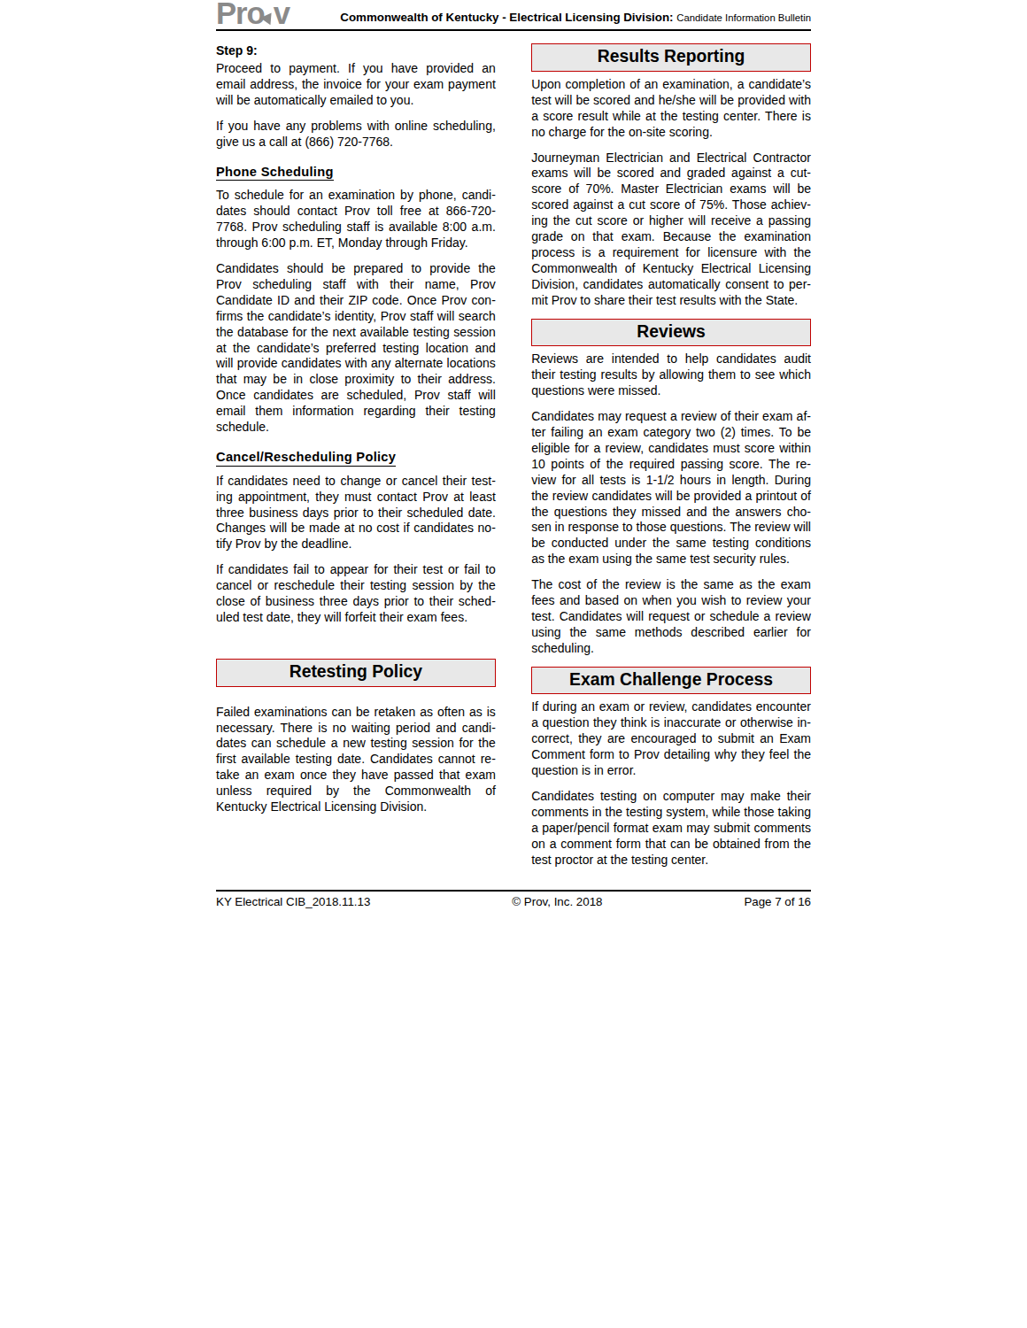Pro v
Commonwealth of Kentucky - Electrical Licensing Division: Candidate Information Bulletin
Step 9:
Proceed to payment. If you have provided an email address, the invoice for your exam payment will be automatically emailed to you.
If you have any problems with online scheduling, give us a call at (866) 720-7768.
Phone Scheduling
To schedule for an examination by phone, candidates should contact Prov toll free at 866-720-7768. Prov scheduling staff is available 8:00 a.m. through 6:00 p.m. ET, Monday through Friday.
Candidates should be prepared to provide the Prov scheduling staff with their name, Prov Candidate ID and their ZIP code. Once Prov confirms the candidate’s identity, Prov staff will search the database for the next available testing session at the candidate’s preferred testing location and will provide candidates with any alternate locations that may be in close proximity to their address. Once candidates are scheduled, Prov staff will email them information regarding their testing schedule.
Cancel/Rescheduling Policy
If candidates need to change or cancel their testing appointment, they must contact Prov at least three business days prior to their scheduled date. Changes will be made at no cost if candidates notify Prov by the deadline.
If candidates fail to appear for their test or fail to cancel or reschedule their testing session by the close of business three days prior to their scheduled test date, they will forfeit their exam fees.
Retesting Policy
Failed examinations can be retaken as often as is necessary. There is no waiting period and candidates can schedule a new testing session for the first available testing date. Candidates cannot retake an exam once they have passed that exam unless required by the Commonwealth of Kentucky Electrical Licensing Division.
Results Reporting
Upon completion of an examination, a candidate’s test will be scored and he/she will be provided with a score result while at the testing center. There is no charge for the on-site scoring.
Journeyman Electrician and Electrical Contractor exams will be scored and graded against a cut-score of 70%. Master Electrician exams will be scored against a cut score of 75%. Those achieving the cut score or higher will receive a passing grade on that exam. Because the examination process is a requirement for licensure with the Commonwealth of Kentucky Electrical Licensing Division, candidates automatically consent to permit Prov to share their test results with the State.
Reviews
Reviews are intended to help candidates audit their testing results by allowing them to see which questions were missed.
Candidates may request a review of their exam after failing an exam category two (2) times. To be eligible for a review, candidates must score within 10 points of the required passing score. The review for all tests is 1-1/2 hours in length. During the review candidates will be provided a printout of the questions they missed and the answers chosen in response to those questions. The review will be conducted under the same testing conditions as the exam using the same test security rules.
The cost of the review is the same as the exam fees and based on when you wish to review your test. Candidates will request or schedule a review using the same methods described earlier for scheduling.
Exam Challenge Process
If during an exam or review, candidates encounter a question they think is inaccurate or otherwise incorrect, they are encouraged to submit an Exam Comment form to Prov detailing why they feel the question is in error.
Candidates testing on computer may make their comments in the testing system, while those taking a paper/pencil format exam may submit comments on a comment form that can be obtained from the test proctor at the testing center.
KY Electrical CIB_2018.11.13
© Prov, Inc. 2018
Page 7 of 16